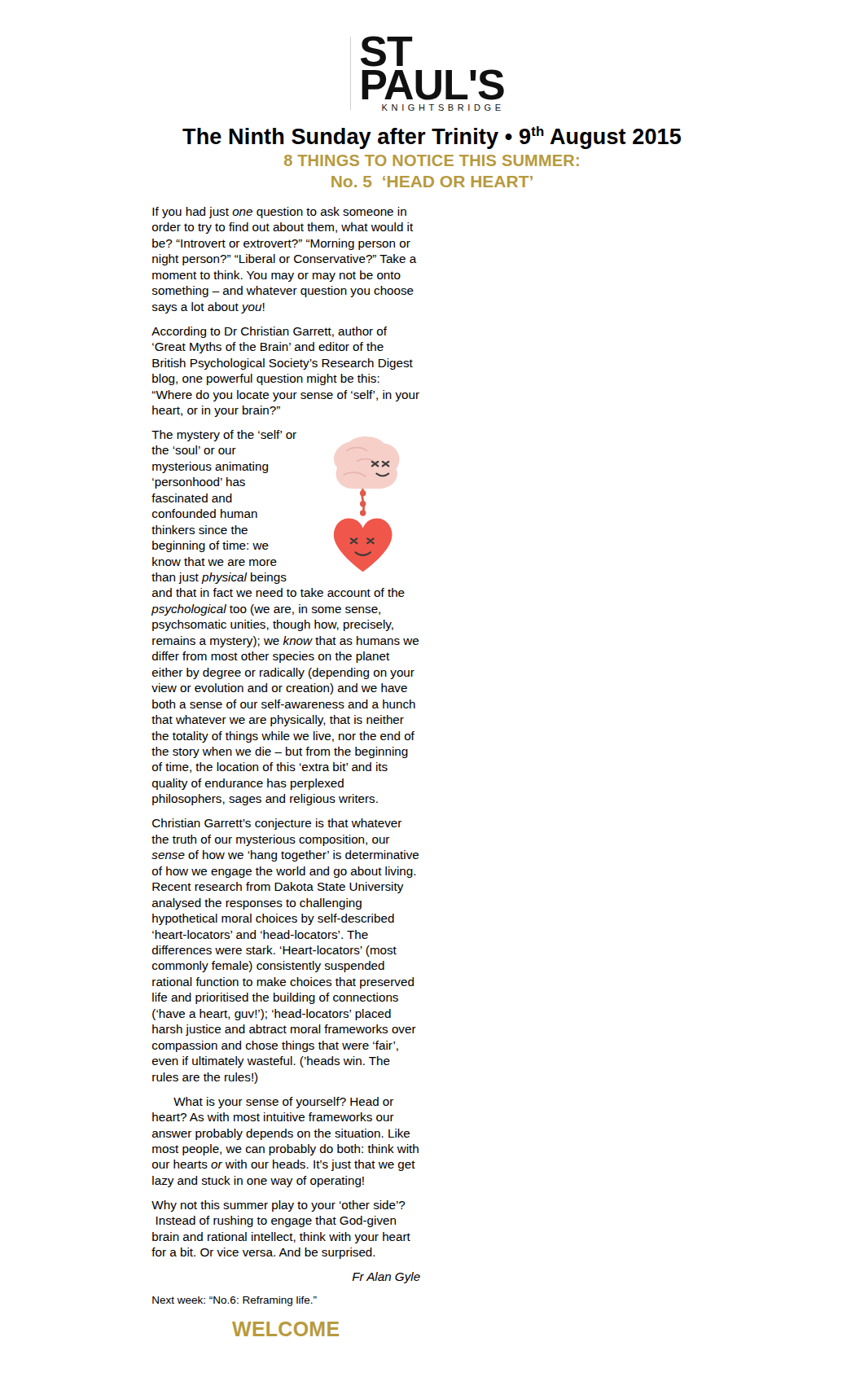ST PAUL'S Knightsbridge
The Ninth Sunday after Trinity • 9th August 2015
8 THINGS TO NOTICE THIS SUMMER:
No. 5 ‘HEAD OR HEART’
If you had just one question to ask someone in order to try to find out about them, what would it be? “Introvert or extrovert?” “Morning person or night person?” “Liberal or Conservative?” Take a moment to think. You may or may not be onto something – and whatever question you choose says a lot about you!
According to Dr Christian Garrett, author of ‘Great Myths of the Brain’ and editor of the British Psychological Society’s Research Digest blog, one powerful question might be this: “Where do you locate your sense of ‘self’, in your heart, or in your brain?”
The mystery of the ‘self’ or the ‘soul’ or our mysterious animating ‘personhood’ has fascinated and confounded human thinkers since the beginning of time: we know that we are more than just physical beings and that in fact we need to take account of the psychological too (we are, in some sense, psychsomatic unities, though how, precisely, remains a mystery); we know that as humans we differ from most other species on the planet either by degree or radically (depending on your view or evolution and or creation) and we have both a sense of our self-awareness and a hunch that whatever we are physically, that is neither the totality of things while we live, nor the end of the story when we die – but from the beginning of time, the location of this ‘extra bit’ and its quality of endurance has perplexed philosophers, sages and religious writers.
Christian Garrett’s conjecture is that whatever the truth of our mysterious composition, our sense of how we ‘hang together’ is determinative of how we engage the world and go about living. Recent research from Dakota State University analysed the responses to challenging hypothetical moral choices by self-described ‘heart-locators’ and ‘head-locators’. The differences were stark. ‘Heart-locators’ (most commonly female) consistently suspended rational function to make choices that preserved life and prioritised the building of connections (‘have a heart, guv!’); ‘head-locators’ placed harsh justice and abtract moral frameworks over compassion and chose things that were ‘fair’, even if ultimately wasteful. (’heads win. The rules are the rules!)
What is your sense of yourself? Head or heart? As with most intuitive frameworks our answer probably depends on the situation. Like most people, we can probably do both: think with our hearts or with our heads. It’s just that we get lazy and stuck in one way of operating!
Why not this summer play to your ‘other side’? Instead of rushing to engage that God-given brain and rational intellect, think with your heart for a bit. Or vice versa. And be surprised.
Fr Alan Gyle
Next week: “No.6: Reframing life.”
WELCOME